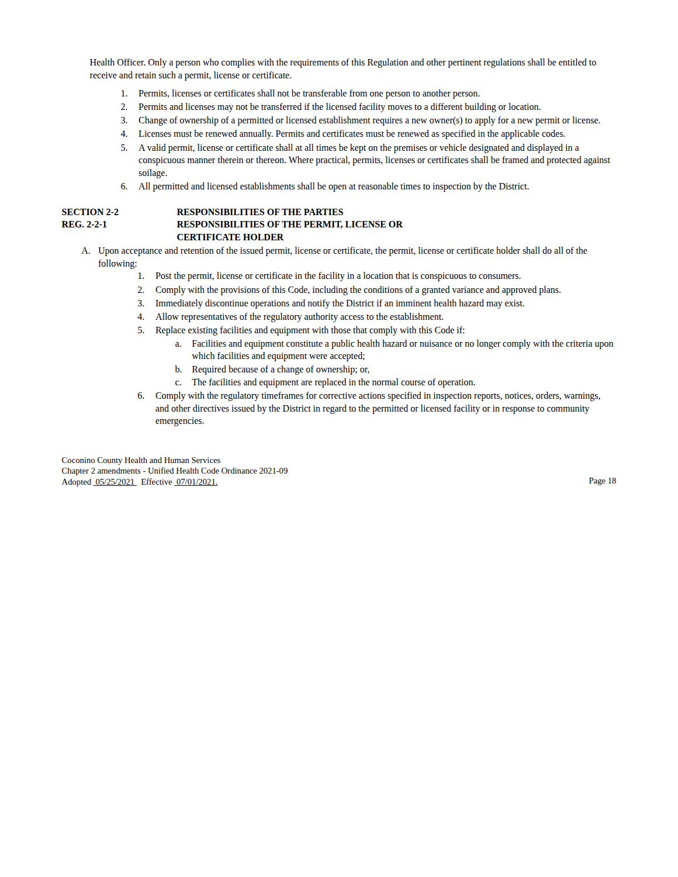Health Officer. Only a person who complies with the requirements of this Regulation and other pertinent regulations shall be entitled to receive and retain such a permit, license or certificate.
1. Permits, licenses or certificates shall not be transferable from one person to another person.
2. Permits and licenses may not be transferred if the licensed facility moves to a different building or location.
3. Change of ownership of a permitted or licensed establishment requires a new owner(s) to apply for a new permit or license.
4. Licenses must be renewed annually. Permits and certificates must be renewed as specified in the applicable codes.
5. A valid permit, license or certificate shall at all times be kept on the premises or vehicle designated and displayed in a conspicuous manner therein or thereon. Where practical, permits, licenses or certificates shall be framed and protected against soilage.
6. All permitted and licensed establishments shall be open at reasonable times to inspection by the District.
| SECTION 2-2 | RESPONSIBILITIES OF THE PARTIES |
| REG. 2-2-1 | RESPONSIBILITIES OF THE PERMIT, LICENSE OR CERTIFICATE HOLDER |
A. Upon acceptance and retention of the issued permit, license or certificate, the permit, license or certificate holder shall do all of the following:
1. Post the permit, license or certificate in the facility in a location that is conspicuous to consumers.
2. Comply with the provisions of this Code, including the conditions of a granted variance and approved plans.
3. Immediately discontinue operations and notify the District if an imminent health hazard may exist.
4. Allow representatives of the regulatory authority access to the establishment.
5. Replace existing facilities and equipment with those that comply with this Code if:
a. Facilities and equipment constitute a public health hazard or nuisance or no longer comply with the criteria upon which facilities and equipment were accepted;
b. Required because of a change of ownership; or,
c. The facilities and equipment are replaced in the normal course of operation.
6. Comply with the regulatory timeframes for corrective actions specified in inspection reports, notices, orders, warnings, and other directives issued by the District in regard to the permitted or licensed facility or in response to community emergencies.
Coconino County Health and Human Services
Chapter 2 amendments - Unified Health Code Ordinance 2021-09
Adopted 05/25/2021 Effective 07/01/2021.
Page 18